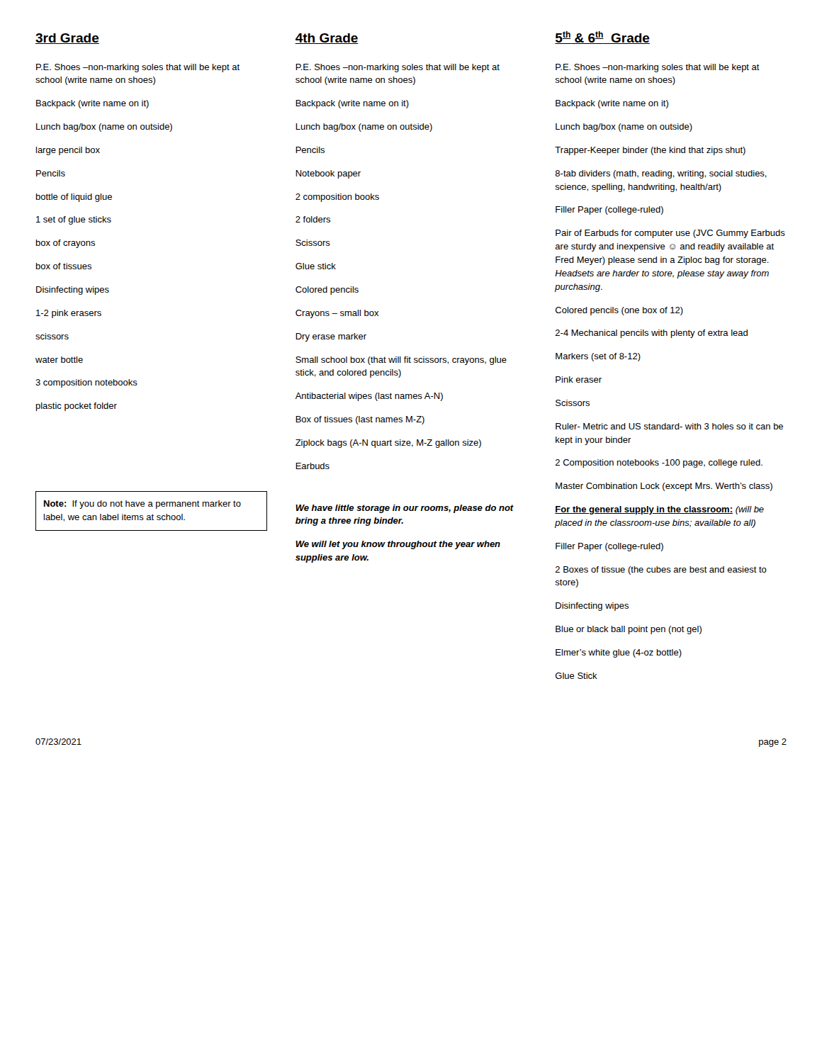3rd Grade
P.E. Shoes –non-marking soles that will be kept at school (write name on shoes)
Backpack (write name on it)
Lunch bag/box (name on outside)
large pencil box
Pencils
bottle of liquid glue
1 set of glue sticks
box of crayons
box of tissues
Disinfecting wipes
1-2 pink erasers
scissors
water bottle
3 composition notebooks
plastic pocket folder
Note: If you do not have a permanent marker to label, we can label items at school.
4th Grade
P.E. Shoes –non-marking soles that will be kept at school (write name on shoes)
Backpack (write name on it)
Lunch bag/box (name on outside)
Pencils
Notebook paper
2 composition books
2 folders
Scissors
Glue stick
Colored pencils
Crayons – small box
Dry erase marker
Small school box (that will fit scissors, crayons, glue stick, and colored pencils)
Antibacterial wipes (last names A-N)
Box of tissues (last names M-Z)
Ziplock bags (A-N quart size, M-Z gallon size)
Earbuds
We have little storage in our rooms, please do not bring a three ring binder.
We will let you know throughout the year when supplies are low.
5th & 6th Grade
P.E. Shoes –non-marking soles that will be kept at school (write name on shoes)
Backpack (write name on it)
Lunch bag/box (name on outside)
Trapper-Keeper binder (the kind that zips shut)
8-tab dividers (math, reading, writing, social studies, science, spelling, handwriting, health/art)
Filler Paper (college-ruled)
Pair of Earbuds for computer use (JVC Gummy Earbuds are sturdy and inexpensive ☺ and readily available at Fred Meyer) please send in a Ziploc bag for storage. Headsets are harder to store, please stay away from purchasing.
Colored pencils (one box of 12)
2-4 Mechanical pencils with plenty of extra lead
Markers (set of 8-12)
Pink eraser
Scissors
Ruler- Metric and US standard- with 3 holes so it can be kept in your binder
2 Composition notebooks -100 page, college ruled.
Master Combination Lock (except Mrs. Werth’s class)
For the general supply in the classroom: (will be placed in the classroom-use bins; available to all)
Filler Paper (college-ruled)
2 Boxes of tissue (the cubes are best and easiest to store)
Disinfecting wipes
Blue or black ball point pen (not gel)
Elmer’s white glue (4-oz bottle)
Glue Stick
07/23/2021 page 2